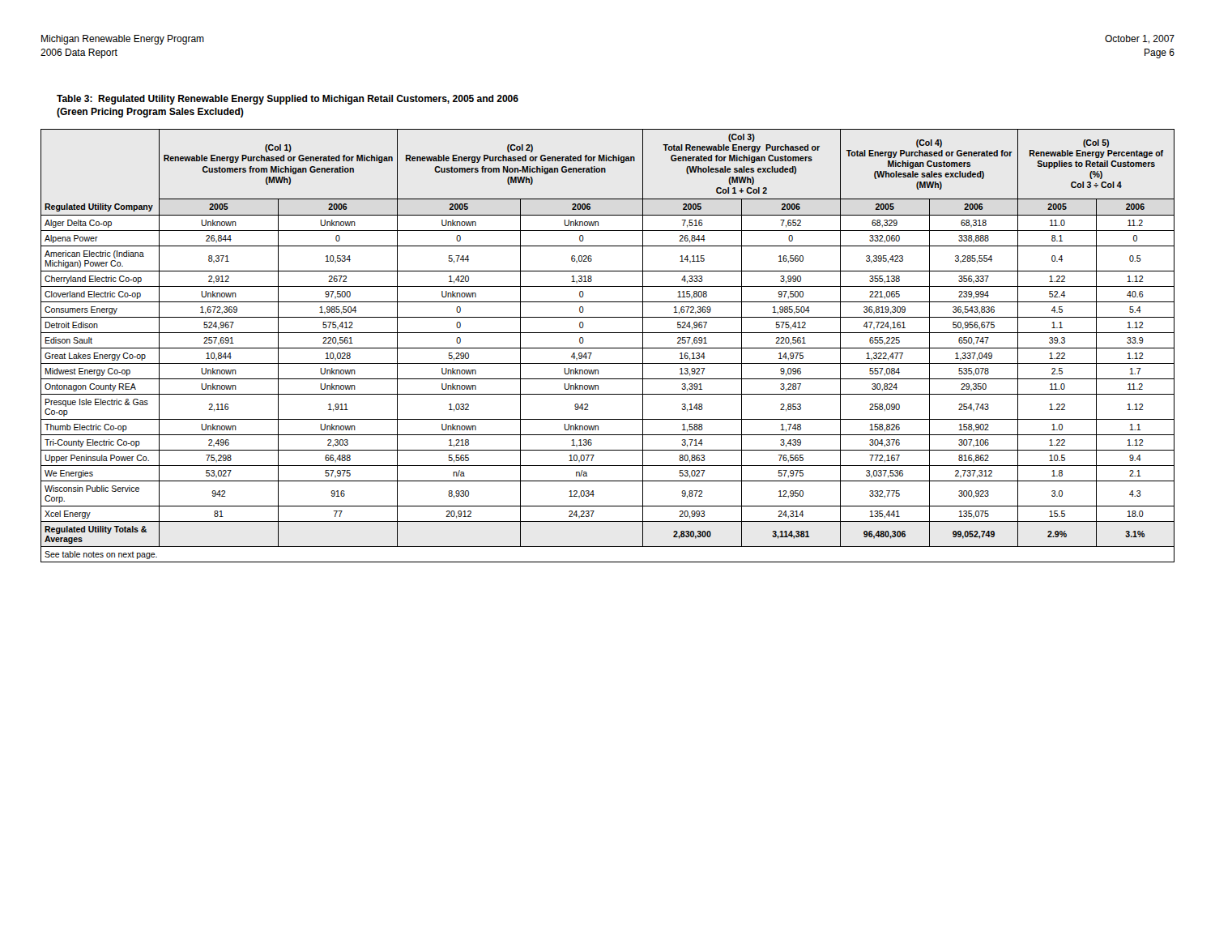Michigan Renewable Energy Program
2006 Data Report
October 1, 2007
Page 6
Table 3: Regulated Utility Renewable Energy Supplied to Michigan Retail Customers, 2005 and 2006
(Green Pricing Program Sales Excluded)
| Regulated Utility Company | (Col 1) Renewable Energy Purchased or Generated for Michigan Customers from Michigan Generation (MWh) | (Col 2) Renewable Energy Purchased or Generated for Michigan Customers from Non-Michigan Generation (MWh) | (Col 3) Total Renewable Energy Purchased or Generated for Michigan Customers (Wholesale sales excluded) (MWh) Col 1 + Col 2 | (Col 4) Total Energy Purchased or Generated for Michigan Customers (Wholesale sales excluded) (MWh) | (Col 5) Renewable Energy Percentage of Supplies to Retail Customers (%) Col 3 ÷ Col 4 |
| --- | --- | --- | --- | --- | --- |
| 2005 | 2006 | 2005 | 2006 | 2005 | 2006 | 2005 | 2006 | 2005 | 2006 |
| Alger Delta Co-op | Unknown | Unknown | Unknown | Unknown | 7,516 | 7,652 | 68,329 | 68,318 | 11.0 | 11.2 |
| Alpena Power | 26,844 | 0 | 0 | 0 | 26,844 | 0 | 332,060 | 338,888 | 8.1 | 0 |
| American Electric (Indiana Michigan) Power Co. | 8,371 | 10,534 | 5,744 | 6,026 | 14,115 | 16,560 | 3,395,423 | 3,285,554 | 0.4 | 0.5 |
| Cherryland Electric Co-op | 2,912 | 2672 | 1,420 | 1,318 | 4,333 | 3,990 | 355,138 | 356,337 | 1.22 | 1.12 |
| Cloverland Electric Co-op | Unknown | 97,500 | Unknown | 0 | 115,808 | 97,500 | 221,065 | 239,994 | 52.4 | 40.6 |
| Consumers Energy | 1,672,369 | 1,985,504 | 0 | 0 | 1,672,369 | 1,985,504 | 36,819,309 | 36,543,836 | 4.5 | 5.4 |
| Detroit Edison | 524,967 | 575,412 | 0 | 0 | 524,967 | 575,412 | 47,724,161 | 50,956,675 | 1.1 | 1.12 |
| Edison Sault | 257,691 | 220,561 | 0 | 0 | 257,691 | 220,561 | 655,225 | 650,747 | 39.3 | 33.9 |
| Great Lakes Energy Co-op | 10,844 | 10,028 | 5,290 | 4,947 | 16,134 | 14,975 | 1,322,477 | 1,337,049 | 1.22 | 1.12 |
| Midwest Energy Co-op | Unknown | Unknown | Unknown | Unknown | 13,927 | 9,096 | 557,084 | 535,078 | 2.5 | 1.7 |
| Ontonagon County REA | Unknown | Unknown | Unknown | Unknown | 3,391 | 3,287 | 30,824 | 29,350 | 11.0 | 11.2 |
| Presque Isle Electric & Gas Co-op | 2,116 | 1,911 | 1,032 | 942 | 3,148 | 2,853 | 258,090 | 254,743 | 1.22 | 1.12 |
| Thumb Electric Co-op | Unknown | Unknown | Unknown | Unknown | 1,588 | 1,748 | 158,826 | 158,902 | 1.0 | 1.1 |
| Tri-County Electric Co-op | 2,496 | 2,303 | 1,218 | 1,136 | 3,714 | 3,439 | 304,376 | 307,106 | 1.22 | 1.12 |
| Upper Peninsula Power Co. | 75,298 | 66,488 | 5,565 | 10,077 | 80,863 | 76,565 | 772,167 | 816,862 | 10.5 | 9.4 |
| We Energies | 53,027 | 57,975 | n/a | n/a | 53,027 | 57,975 | 3,037,536 | 2,737,312 | 1.8 | 2.1 |
| Wisconsin Public Service Corp. | 942 | 916 | 8,930 | 12,034 | 9,872 | 12,950 | 332,775 | 300,923 | 3.0 | 4.3 |
| Xcel Energy | 81 | 77 | 20,912 | 24,237 | 20,993 | 24,314 | 135,441 | 135,075 | 15.5 | 18.0 |
| Regulated Utility Totals & Averages | | | | | 2,830,300 | 3,114,381 | 96,480,306 | 99,052,749 | 2.9% | 3.1% |
| See table notes on next page. |